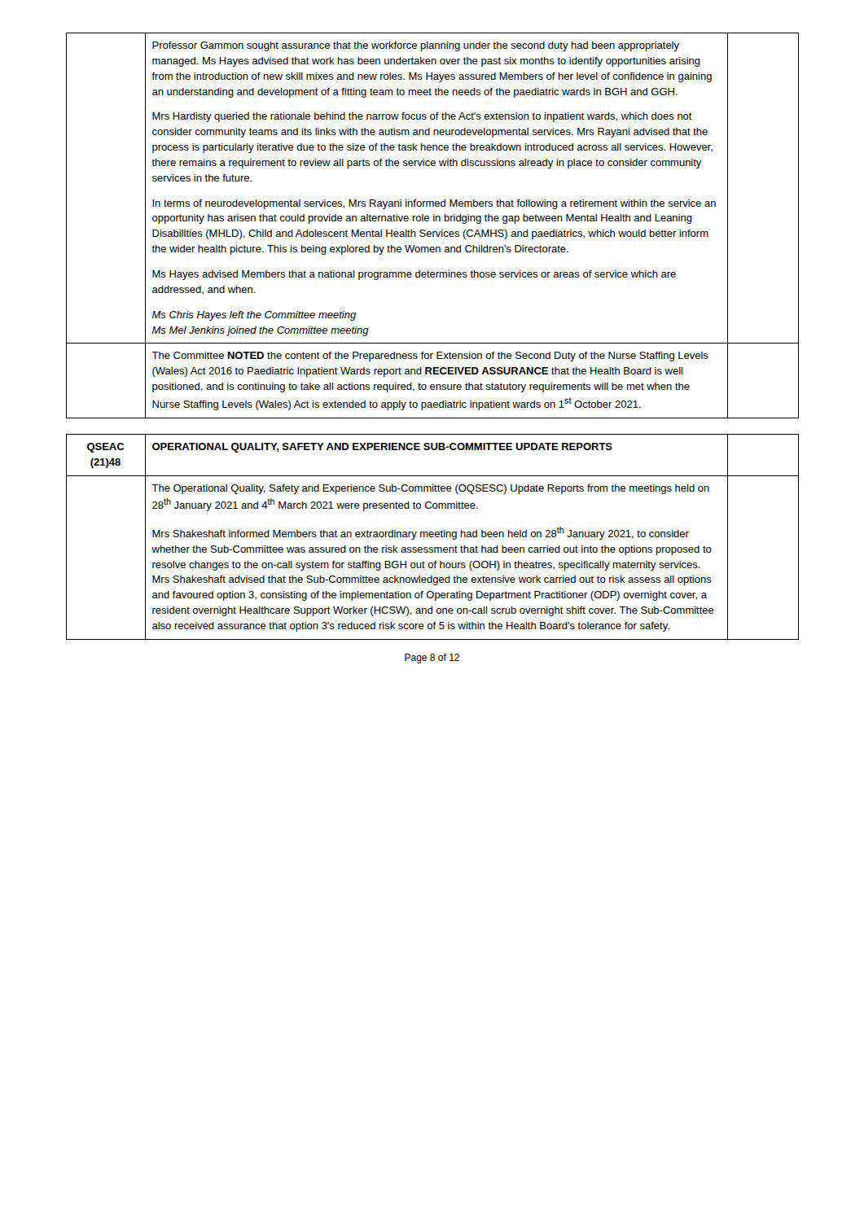| | Professor Gammon sought assurance that the workforce planning under the second duty had been appropriately managed. Ms Hayes advised that work has been undertaken over the past six months to identify opportunities arising from the introduction of new skill mixes and new roles. Ms Hayes assured Members of her level of confidence in gaining an understanding and development of a fitting team to meet the needs of the paediatric wards in BGH and GGH. Mrs Hardisty queried the rationale behind the narrow focus of the Act's extension to inpatient wards, which does not consider community teams and its links with the autism and neurodevelopmental services. Mrs Rayani advised that the process is particularly iterative due to the size of the task hence the breakdown introduced across all services. However, there remains a requirement to review all parts of the service with discussions already in place to consider community services in the future. In terms of neurodevelopmental services, Mrs Rayani informed Members that following a retirement within the service an opportunity has arisen that could provide an alternative role in bridging the gap between Mental Health and Leaning Disabilities (MHLD), Child and Adolescent Mental Health Services (CAMHS) and paediatrics, which would better inform the wider health picture. This is being explored by the Women and Children's Directorate. Ms Hayes advised Members that a national programme determines those services or areas of service which are addressed, and when. Ms Chris Hayes left the Committee meeting Ms Mel Jenkins joined the Committee meeting | |
| | The Committee NOTED the content of the Preparedness for Extension of the Second Duty of the Nurse Staffing Levels (Wales) Act 2016 to Paediatric Inpatient Wards report and RECEIVED ASSURANCE that the Health Board is well positioned, and is continuing to take all actions required, to ensure that statutory requirements will be met when the Nurse Staffing Levels (Wales) Act is extended to apply to paediatric inpatient wards on 1 st October 2021. | |
| QSEAC (21)48 | OPERATIONAL QUALITY, SAFETY AND EXPERIENCE SUB-COMMITTEE UPDATE REPORTS | |
| | The Operational Quality, Safety and Experience Sub-Committee (OQSESC) Update Reports from the meetings held on 28 th January 2021 and 4 th March 2021 were presented to Committee. Mrs Shakeshaft informed Members that an extraordinary meeting had been held on 28 th January 2021, to consider whether the Sub-Committee was assured on the risk assessment that had been carried out into the options proposed to resolve changes to the on-call system for staffing BGH out of hours (OOH) in theatres, specifically maternity services. Mrs Shakeshaft advised that the Sub-Committee acknowledged the extensive work carried out to risk assess all options and favoured option 3, consisting of the implementation of Operating Department Practitioner (ODP) overnight cover, a resident overnight Healthcare Support Worker (HCSW), and one on-call scrub overnight shift cover. The Sub-Committee also received assurance that option 3's reduced risk score of 5 is within the Health Board's tolerance for safety. | |
Page 8 of 12